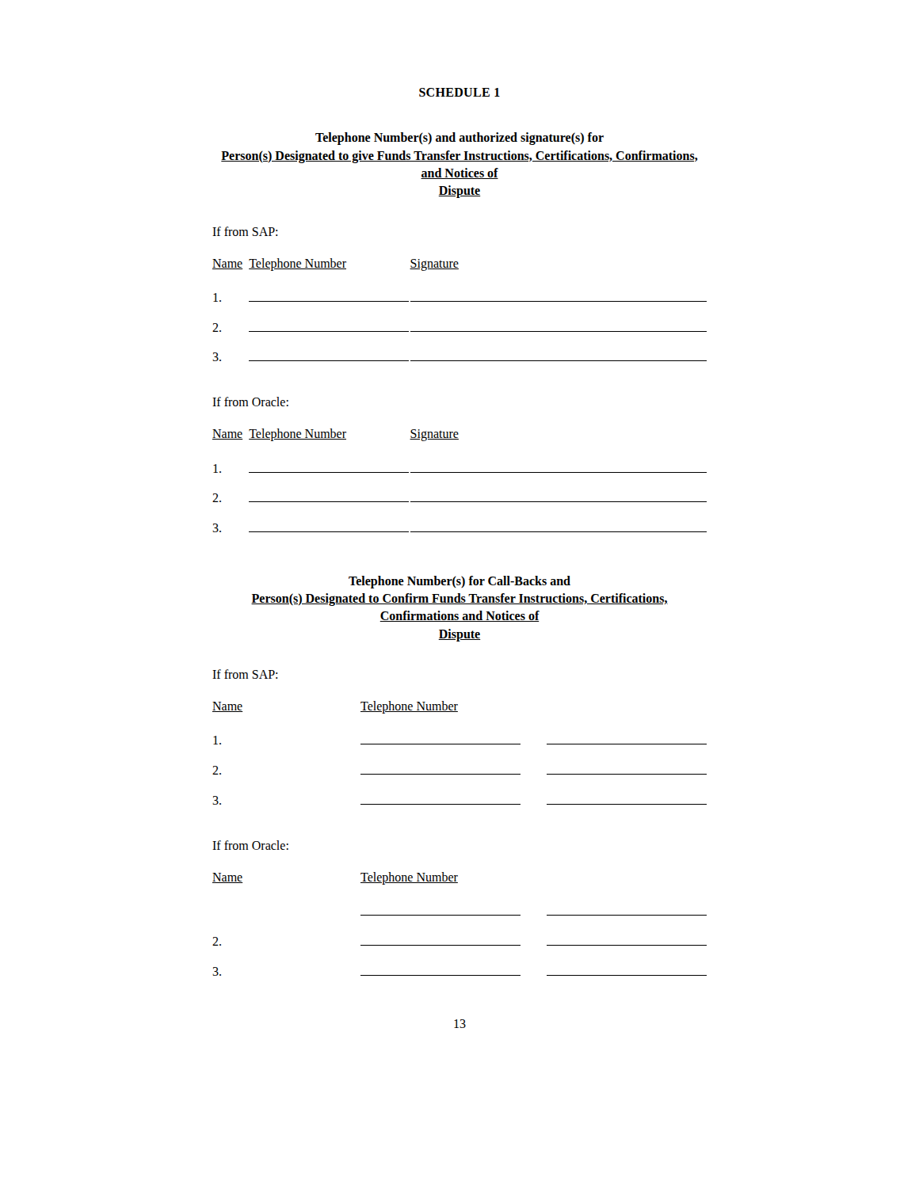SCHEDULE 1
Telephone Number(s) and authorized signature(s) for Person(s) Designated to give Funds Transfer Instructions, Certifications, Confirmations, and Notices of Dispute
If from SAP:
| Name | Telephone Number | Signature |
| --- | --- | --- |
| 1. | | | |
| 2. | | | |
| 3. | | | |
If from Oracle:
| Name | Telephone Number | Signature |
| --- | --- | --- |
| 1. | | | |
| 2. | | | |
| 3. | | | |
Telephone Number(s) for Call-Backs and Person(s) Designated to Confirm Funds Transfer Instructions, Certifications, Confirmations and Notices of Dispute
If from SAP:
| Name | Telephone Number | |
| --- | --- | --- |
| 1. | | | |
| 2. | | | |
| 3. | | | |
If from Oracle:
| Name | Telephone Number | |
| --- | --- | --- |
| 2. | | | |
| 3. | | | |
13